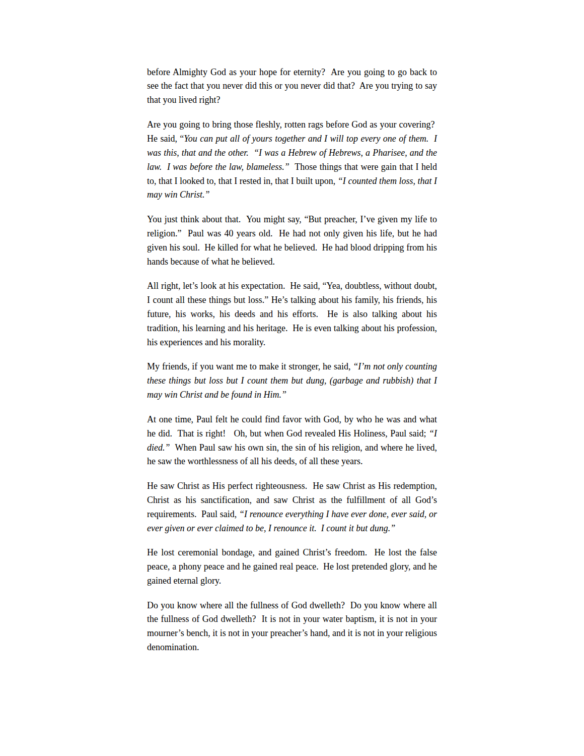before Almighty God as your hope for eternity? Are you going to go back to see the fact that you never did this or you never did that? Are you trying to say that you lived right?
Are you going to bring those fleshly, rotten rags before God as your covering? He said, “You can put all of yours together and I will top every one of them. I was this, that and the other. “I was a Hebrew of Hebrews, a Pharisee, and the law. I was before the law, blameless.” Those things that were gain that I held to, that I looked to, that I rested in, that I built upon, “I counted them loss, that I may win Christ.”
You just think about that. You might say, “But preacher, I’ve given my life to religion.” Paul was 40 years old. He had not only given his life, but he had given his soul. He killed for what he believed. He had blood dripping from his hands because of what he believed.
All right, let’s look at his expectation. He said, “Yea, doubtless, without doubt, I count all these things but loss.” He’s talking about his family, his friends, his future, his works, his deeds and his efforts. He is also talking about his tradition, his learning and his heritage. He is even talking about his profession, his experiences and his morality.
My friends, if you want me to make it stronger, he said, “I’m not only counting these things but loss but I count them but dung, (garbage and rubbish) that I may win Christ and be found in Him.”
At one time, Paul felt he could find favor with God, by who he was and what he did. That is right! Oh, but when God revealed His Holiness, Paul said; “I died.” When Paul saw his own sin, the sin of his religion, and where he lived, he saw the worthlessness of all his deeds, of all these years.
He saw Christ as His perfect righteousness. He saw Christ as His redemption, Christ as his sanctification, and saw Christ as the fulfillment of all God’s requirements. Paul said, “I renounce everything I have ever done, ever said, or ever given or ever claimed to be, I renounce it. I count it but dung.”
He lost ceremonial bondage, and gained Christ’s freedom. He lost the false peace, a phony peace and he gained real peace. He lost pretended glory, and he gained eternal glory.
Do you know where all the fullness of God dwelleth? Do you know where all the fullness of God dwelleth? It is not in your water baptism, it is not in your mourner’s bench, it is not in your preacher’s hand, and it is not in your religious denomination.